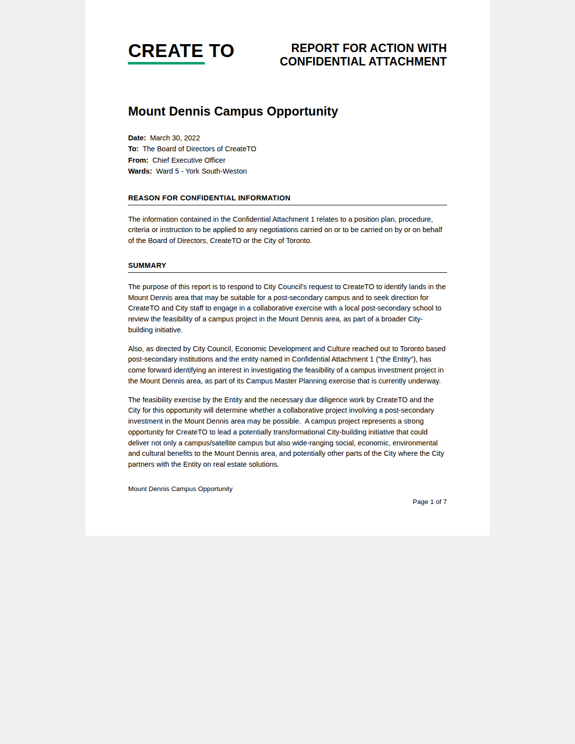CREATE TO
REPORT FOR ACTION WITH
CONFIDENTIAL ATTACHMENT
Mount Dennis Campus Opportunity
Date: March 30, 2022
To: The Board of Directors of CreateTO
From: Chief Executive Officer
Wards: Ward 5 - York South-Weston
REASON FOR CONFIDENTIAL INFORMATION
The information contained in the Confidential Attachment 1 relates to a position plan, procedure, criteria or instruction to be applied to any negotiations carried on or to be carried on by or on behalf of the Board of Directors, CreateTO or the City of Toronto.
SUMMARY
The purpose of this report is to respond to City Council's request to CreateTO to identify lands in the Mount Dennis area that may be suitable for a post-secondary campus and to seek direction for CreateTO and City staff to engage in a collaborative exercise with a local post-secondary school to review the feasibility of a campus project in the Mount Dennis area, as part of a broader City-building initiative.
Also, as directed by City Council, Economic Development and Culture reached out to Toronto based post-secondary institutions and the entity named in Confidential Attachment 1 ("the Entity"), has come forward identifying an interest in investigating the feasibility of a campus investment project in the Mount Dennis area, as part of its Campus Master Planning exercise that is currently underway.
The feasibility exercise by the Entity and the necessary due diligence work by CreateTO and the City for this opportunity will determine whether a collaborative project involving a post-secondary investment in the Mount Dennis area may be possible. A campus project represents a strong opportunity for CreateTO to lead a potentially transformational City-building initiative that could deliver not only a campus/satellite campus but also wide-ranging social, economic, environmental and cultural benefits to the Mount Dennis area, and potentially other parts of the City where the City partners with the Entity on real estate solutions.
Mount Dennis Campus Opportunity
Page 1 of 7